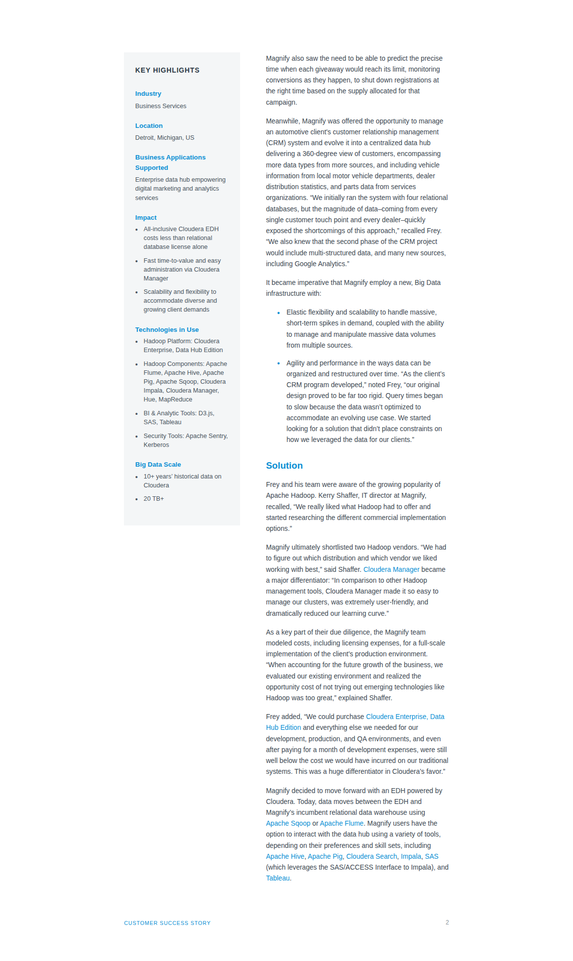KEY HIGHLIGHTS
Industry
Business Services
Location
Detroit, Michigan, US
Business Applications Supported
Enterprise data hub empowering digital marketing and analytics services
Impact
All-inclusive Cloudera EDH costs less than relational database license alone
Fast time-to-value and easy administration via Cloudera Manager
Scalability and flexibility to accommodate diverse and growing client demands
Technologies in Use
Hadoop Platform: Cloudera Enterprise, Data Hub Edition
Hadoop Components: Apache Flume, Apache Hive, Apache Pig, Apache Sqoop, Cloudera Impala, Cloudera Manager, Hue, MapReduce
BI & Analytic Tools: D3.js, SAS, Tableau
Security Tools: Apache Sentry, Kerberos
Big Data Scale
10+ years’ historical data on Cloudera
20 TB+
Magnify also saw the need to be able to predict the precise time when each giveaway would reach its limit, monitoring conversions as they happen, to shut down registrations at the right time based on the supply allocated for that campaign.
Meanwhile, Magnify was offered the opportunity to manage an automotive client's customer relationship management (CRM) system and evolve it into a centralized data hub delivering a 360-degree view of customers, encompassing more data types from more sources, and including vehicle information from local motor vehicle departments, dealer distribution statistics, and parts data from services organizations. “We initially ran the system with four relational databases, but the magnitude of data–coming from every single customer touch point and every dealer–quickly exposed the shortcomings of this approach,” recalled Frey. “We also knew that the second phase of the CRM project would include multi-structured data, and many new sources, including Google Analytics.”
It became imperative that Magnify employ a new, Big Data infrastructure with:
Elastic flexibility and scalability to handle massive, short-term spikes in demand, coupled with the ability to manage and manipulate massive data volumes from multiple sources.
Agility and performance in the ways data can be organized and restructured over time. “As the client’s CRM program developed,” noted Frey, “our original design proved to be far too rigid. Query times began to slow because the data wasn’t optimized to accommodate an evolving use case. We started looking for a solution that didn’t place constraints on how we leveraged the data for our clients.”
Solution
Frey and his team were aware of the growing popularity of Apache Hadoop. Kerry Shaffer, IT director at Magnify, recalled, “We really liked what Hadoop had to offer and started researching the different commercial implementation options.”
Magnify ultimately shortlisted two Hadoop vendors. “We had to figure out which distribution and which vendor we liked working with best,” said Shaffer. Cloudera Manager became a major differentiator: “In comparison to other Hadoop management tools, Cloudera Manager made it so easy to manage our clusters, was extremely user-friendly, and dramatically reduced our learning curve.”
As a key part of their due diligence, the Magnify team modeled costs, including licensing expenses, for a full-scale implementation of the client's production environment. “When accounting for the future growth of the business, we evaluated our existing environment and realized the opportunity cost of not trying out emerging technologies like Hadoop was too great,” explained Shaffer.
Frey added, “We could purchase Cloudera Enterprise, Data Hub Edition and everything else we needed for our development, production, and QA environments, and even after paying for a month of development expenses, were still well below the cost we would have incurred on our traditional systems. This was a huge differentiator in Cloudera’s favor.”
Magnify decided to move forward with an EDH powered by Cloudera. Today, data moves between the EDH and Magnify’s incumbent relational data warehouse using Apache Sqoop or Apache Flume. Magnify users have the option to interact with the data hub using a variety of tools, depending on their preferences and skill sets, including Apache Hive, Apache Pig, Cloudera Search, Impala, SAS (which leverages the SAS/ACCESS Interface to Impala), and Tableau.
CUSTOMER SUCCESS STORY 2